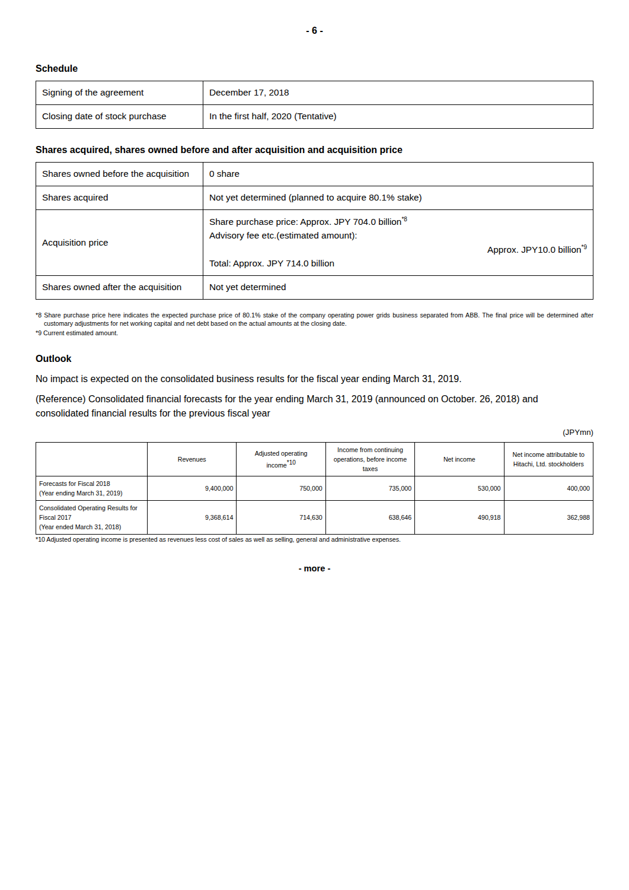- 6 -
Schedule
| Signing of the agreement | December 17, 2018 |
| Closing date of stock purchase | In the first half, 2020 (Tentative) |
Shares acquired, shares owned before and after acquisition and acquisition price
| Shares owned before the acquisition | 0 share |
| Shares acquired | Not yet determined (planned to acquire 80.1% stake) |
| Acquisition price | Share purchase price: Approx. JPY 704.0 billion *8 Advisory fee etc.(estimated amount): Approx. JPY10.0 billion *9 Total: Approx. JPY 714.0 billion |
| Shares owned after the acquisition | Not yet determined |
*8 Share purchase price here indicates the expected purchase price of 80.1% stake of the company operating power grids business separated from ABB. The final price will be determined after customary adjustments for net working capital and net debt based on the actual amounts at the closing date.
*9 Current estimated amount.
Outlook
No impact is expected on the consolidated business results for the fiscal year ending March 31, 2019.
(Reference) Consolidated financial forecasts for the year ending March 31, 2019 (announced on October. 26, 2018) and consolidated financial results for the previous fiscal year
(JPYmn)
| | Revenues | Adjusted operating income *10 | Income from continuing operations, before income taxes | Net income | Net income attributable to Hitachi, Ltd. stockholders |
| --- | --- | --- | --- | --- | --- |
| Forecasts for Fiscal 2018 (Year ending March 31, 2019) | 9,400,000 | 750,000 | 735,000 | 530,000 | 400,000 |
| Consolidated Operating Results for Fiscal 2017 (Year ended March 31, 2018) | 9,368,614 | 714,630 | 638,646 | 490,918 | 362,988 |
*10 Adjusted operating income is presented as revenues less cost of sales as well as selling, general and administrative expenses.
- more -